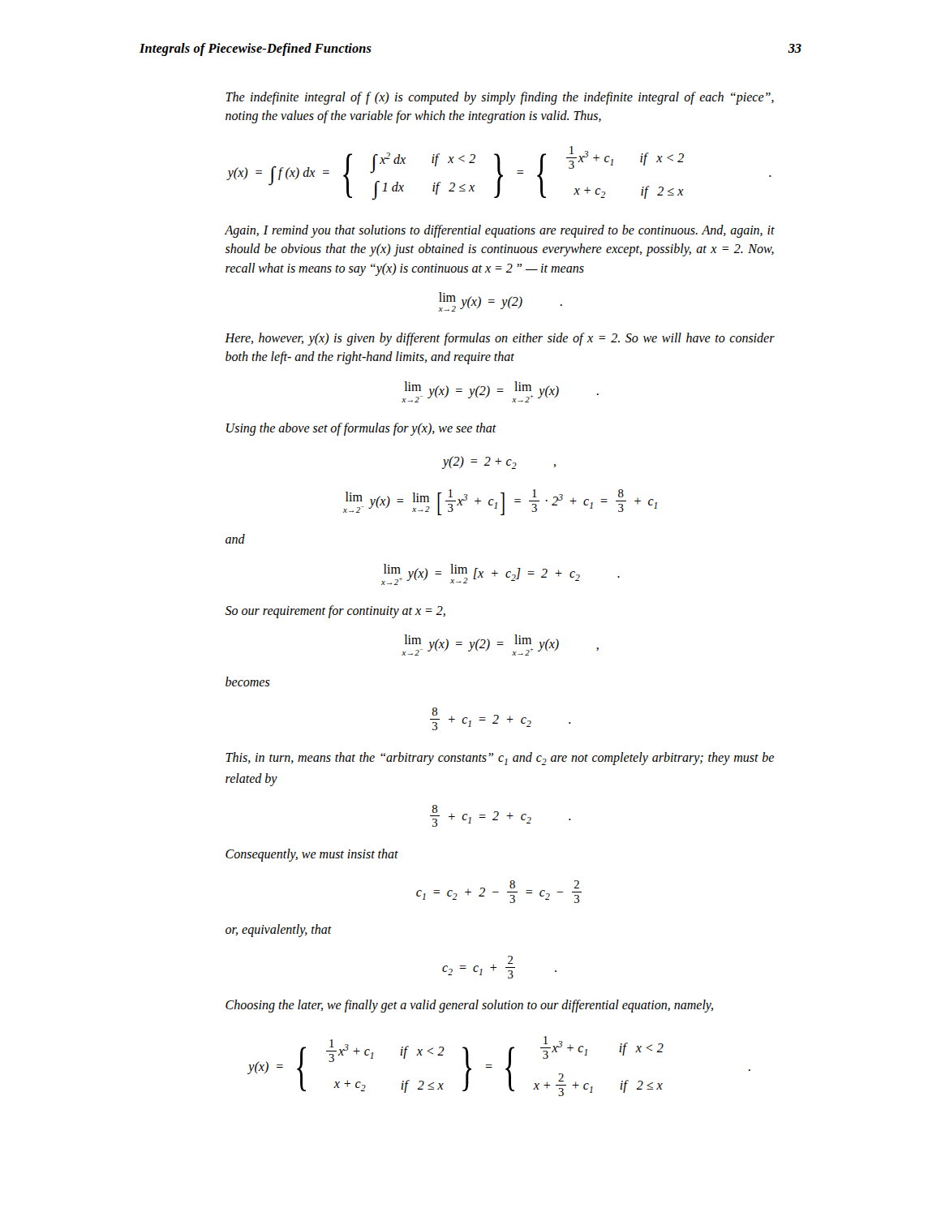Integrals of Piecewise-Defined Functions 33
The indefinite integral of f (x) is computed by simply finding the indefinite integral of each “piece”, noting the values of the variable for which the integration is valid. Thus,
y(x) = ∫ f (x) dx = {
| ∫ x 2 dx | if x < 2 |
| ∫ 1 dx | if 2 ≤ x |
} = {
| 1 3 x 3 + c 1 | if x < 2 |
| x + c 2 | if 2 ≤ x |
.
Again, I remind you that solutions to differential equations are required to be continuous. And, again, it should be obvious that the y(x) just obtained is continuous everywhere except, possibly, at x = 2. Now, recall what is means to say “y(x) is continuous at x = 2 ” — it means
lim x→2 y(x) = y(2) .
Here, however, y(x) is given by different formulas on either side of x = 2. So we will have to consider both the left- and the right-hand limits, and require that
lim x→2− y(x) = y(2) = lim x→2+ y(x) .
Using the above set of formulas for y(x), we see that
y(2) = 2 + c2 ,
lim x→2− y(x) = lim x→2 [13 x3 + c1] = 13 · 23 + c1 = 83 + c1
and
lim x→2+ y(x) = lim x→2 [x + c2] = 2 + c2 .
So our requirement for continuity at x = 2,
lim x→2− y(x) = y(2) = lim x→2+ y(x) ,
becomes
83 + c1 = 2 + c2 .
This, in turn, means that the “arbitrary constants” c1 and c2 are not completely arbitrary; they must be related by
83 + c1 = 2 + c2 .
Consequently, we must insist that
c1 = c2 + 2 − 83 = c2 − 23
or, equivalently, that
c2 = c1 + 23 .
Choosing the later, we finally get a valid general solution to our differential equation, namely,
y(x) = {
| 1 3 x 3 + c 1 | if x < 2 |
| x + c 2 | if 2 ≤ x |
} = {
| 1 3 x 3 + c 1 | if x < 2 |
| x + 2 3 + c 1 | if 2 ≤ x |
.